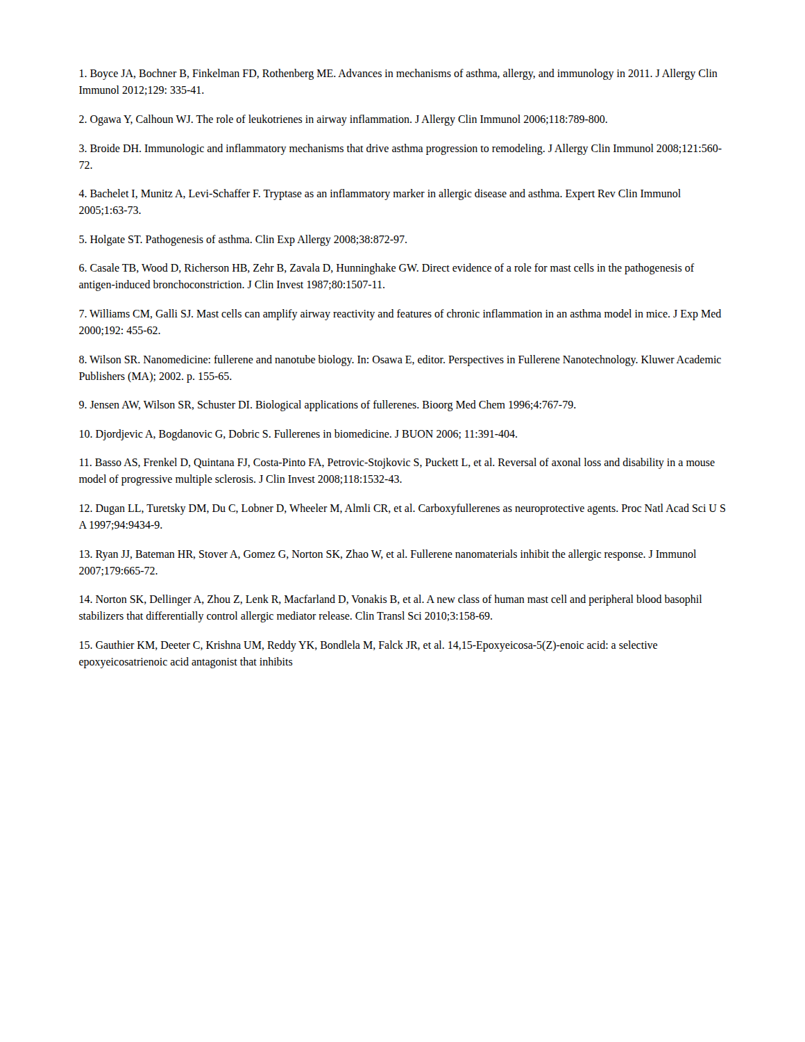1. Boyce JA, Bochner B, Finkelman FD, Rothenberg ME. Advances in mechanisms of asthma, allergy, and immunology in 2011. J Allergy Clin Immunol 2012;129: 335-41.
2. Ogawa Y, Calhoun WJ. The role of leukotrienes in airway inflammation. J Allergy Clin Immunol 2006;118:789-800.
3. Broide DH. Immunologic and inflammatory mechanisms that drive asthma progression to remodeling. J Allergy Clin Immunol 2008;121:560-72.
4. Bachelet I, Munitz A, Levi-Schaffer F. Tryptase as an inflammatory marker in allergic disease and asthma. Expert Rev Clin Immunol 2005;1:63-73.
5. Holgate ST. Pathogenesis of asthma. Clin Exp Allergy 2008;38:872-97.
6. Casale TB, Wood D, Richerson HB, Zehr B, Zavala D, Hunninghake GW. Direct evidence of a role for mast cells in the pathogenesis of antigen-induced bronchoconstriction. J Clin Invest 1987;80:1507-11.
7. Williams CM, Galli SJ. Mast cells can amplify airway reactivity and features of chronic inflammation in an asthma model in mice. J Exp Med 2000;192: 455-62.
8. Wilson SR. Nanomedicine: fullerene and nanotube biology. In: Osawa E, editor. Perspectives in Fullerene Nanotechnology. Kluwer Academic Publishers (MA); 2002. p. 155-65.
9. Jensen AW, Wilson SR, Schuster DI. Biological applications of fullerenes. Bioorg Med Chem 1996;4:767-79.
10. Djordjevic A, Bogdanovic G, Dobric S. Fullerenes in biomedicine. J BUON 2006; 11:391-404.
11. Basso AS, Frenkel D, Quintana FJ, Costa-Pinto FA, Petrovic-Stojkovic S, Puckett L, et al. Reversal of axonal loss and disability in a mouse model of progressive multiple sclerosis. J Clin Invest 2008;118:1532-43.
12. Dugan LL, Turetsky DM, Du C, Lobner D, Wheeler M, Almli CR, et al. Carboxyfullerenes as neuroprotective agents. Proc Natl Acad Sci U S A 1997;94:9434-9.
13. Ryan JJ, Bateman HR, Stover A, Gomez G, Norton SK, Zhao W, et al. Fullerene nanomaterials inhibit the allergic response. J Immunol 2007;179:665-72.
14. Norton SK, Dellinger A, Zhou Z, Lenk R, Macfarland D, Vonakis B, et al. A new class of human mast cell and peripheral blood basophil stabilizers that differentially control allergic mediator release. Clin Transl Sci 2010;3:158-69.
15. Gauthier KM, Deeter C, Krishna UM, Reddy YK, Bondlela M, Falck JR, et al. 14,15-Epoxyeicosa-5(Z)-enoic acid: a selective epoxyeicosatrienoic acid antagonist that inhibits